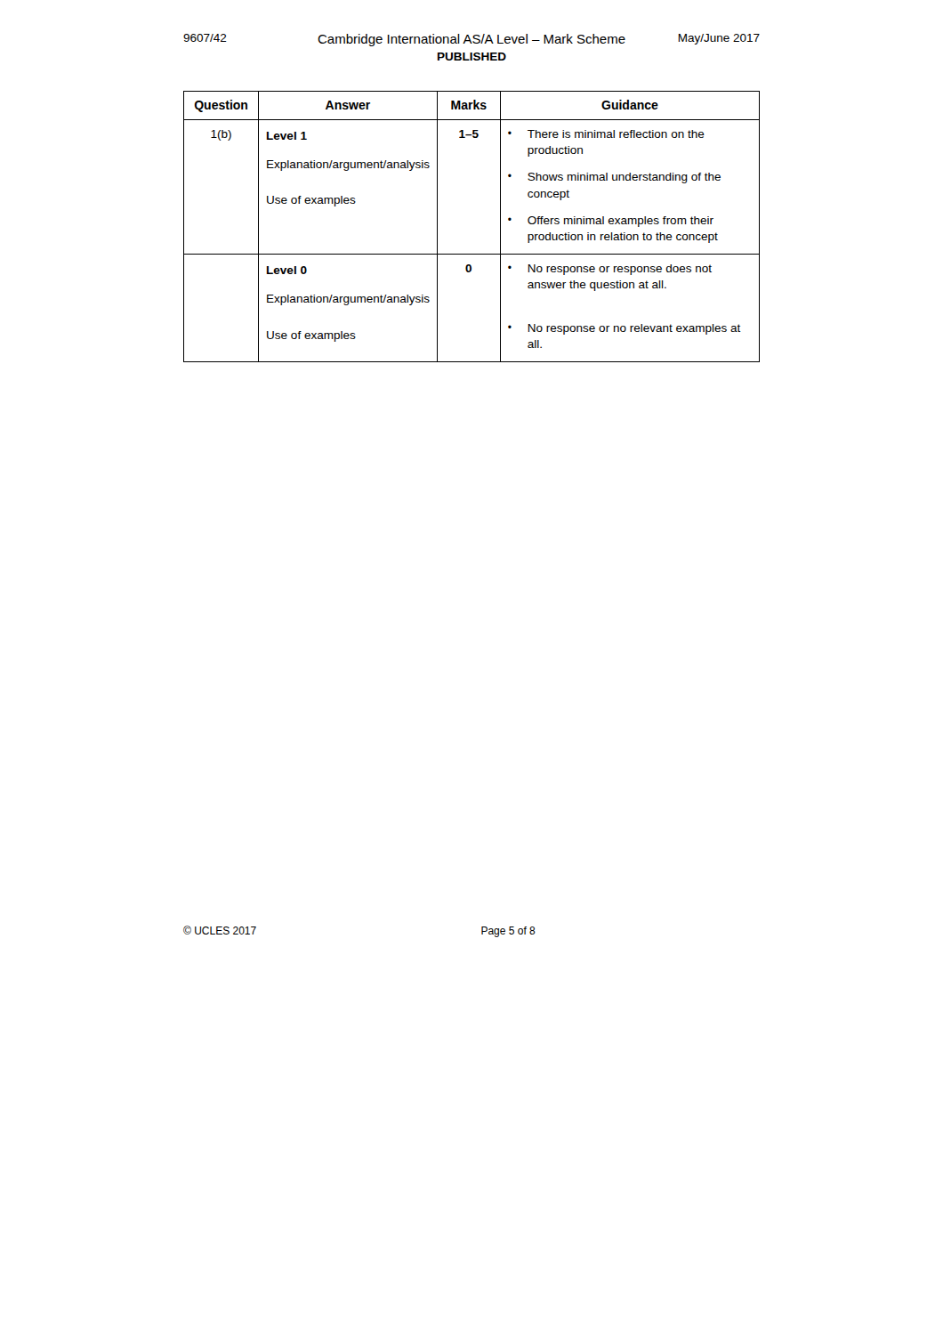9607/42
May/June 2017
Cambridge International AS/A Level – Mark Scheme
PUBLISHED
| Question | Answer | Marks | Guidance |
| --- | --- | --- | --- |
| 1(b) | Level 1 Explanation/argument/analysis Use of examples | 1–5 | • There is minimal reflection on the production • Shows minimal understanding of the concept • Offers minimal examples from their production in relation to the concept |
| | Level 0 Explanation/argument/analysis Use of examples | 0 | • No response or response does not answer the question at all. • No response or no relevant examples at all. |
© UCLES 2017
Page 5 of 8